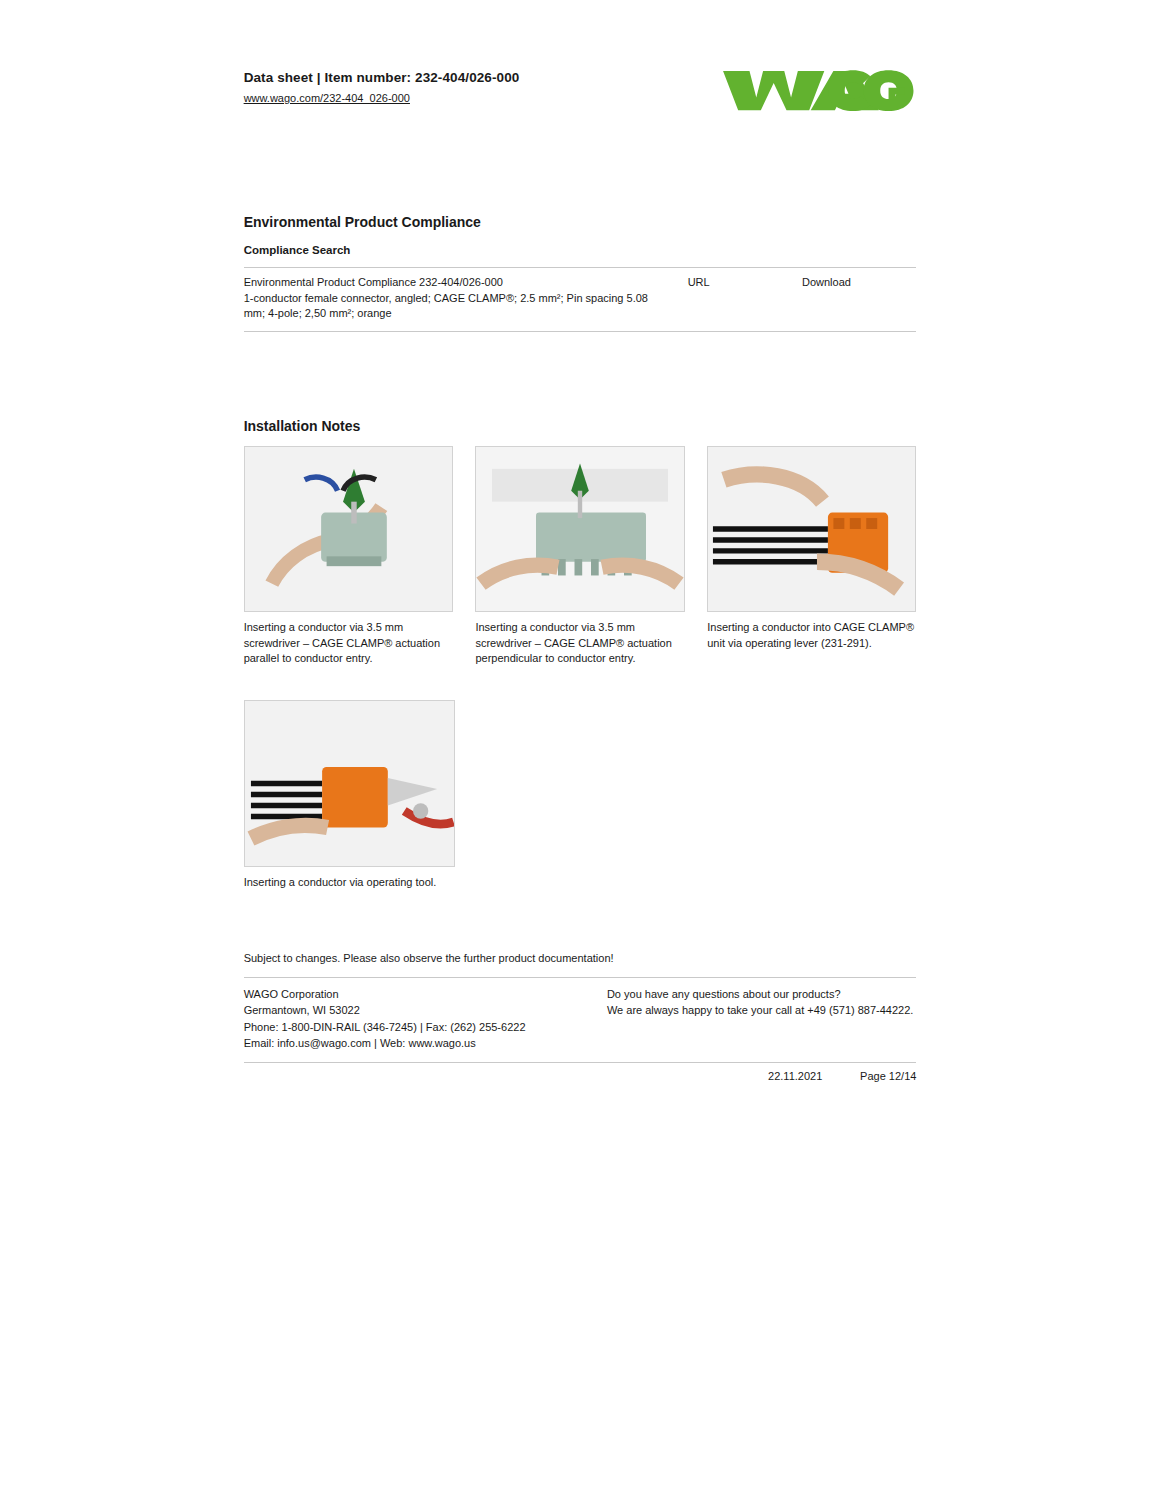Data sheet | Item number: 232-404/026-000
www.wago.com/232-404_026-000
Environmental Product Compliance
Compliance Search
| Environmental Product Compliance 232-404/026-000 1-conductor female connector, angled; CAGE CLAMP®; 2.5 mm²; Pin spacing 5.08 mm; 4-pole; 2,50 mm²; orange | URL | Download |
Installation Notes
Inserting a conductor via 3.5 mm screwdriver – CAGE CLAMP® actuation parallel to conductor entry.
Inserting a conductor via 3.5 mm screwdriver – CAGE CLAMP® actuation perpendicular to conductor entry.
Inserting a conductor into CAGE CLAMP® unit via operating lever (231-291).
Inserting a conductor via operating tool.
Subject to changes. Please also observe the further product documentation!
WAGO Corporation
Germantown, WI 53022
Phone: 1-800-DIN-RAIL (346-7245) | Fax: (262) 255-6222
Email: info.us@wago.com | Web: www.wago.us
Do you have any questions about our products?
We are always happy to take your call at +49 (571) 887-44222.
22.11.2021 Page 12/14